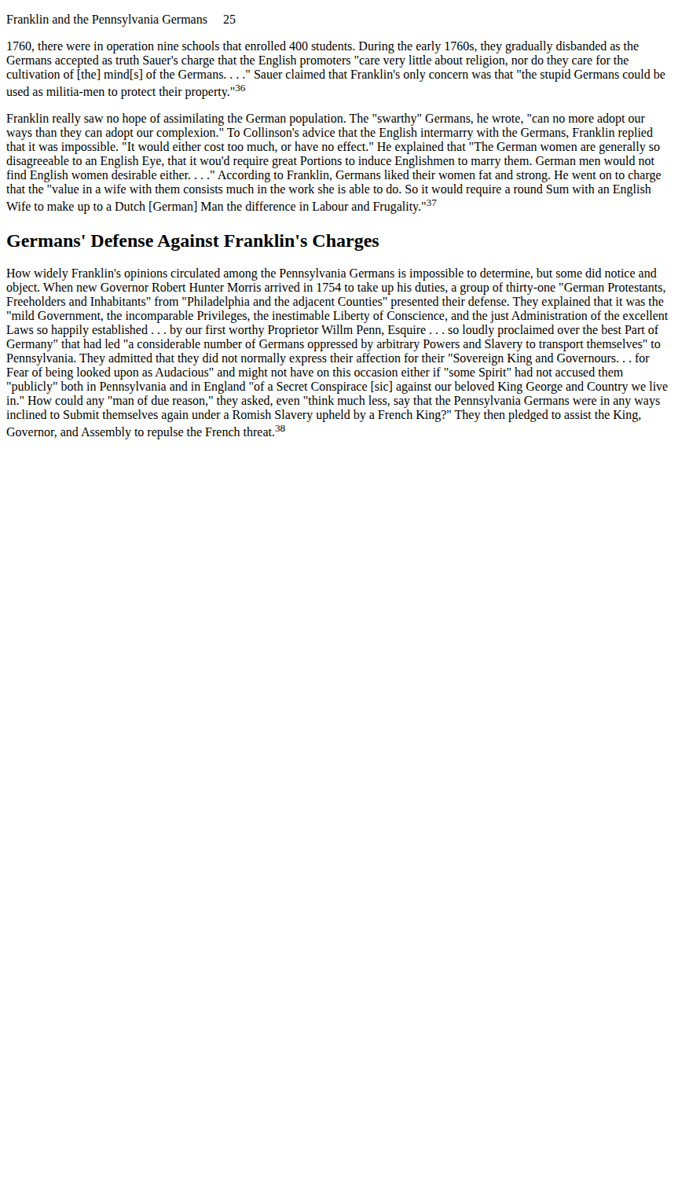Franklin and the Pennsylvania Germans 25
1760, there were in operation nine schools that enrolled 400 students. During the early 1760s, they gradually disbanded as the Germans accepted as truth Sauer's charge that the English promoters "care very little about religion, nor do they care for the cultivation of [the] mind[s] of the Germans. . . ." Sauer claimed that Franklin's only concern was that "the stupid Germans could be used as militia-men to protect their property."36
Franklin really saw no hope of assimilating the German population. The "swarthy" Germans, he wrote, "can no more adopt our ways than they can adopt our complexion." To Collinson's advice that the English intermarry with the Germans, Franklin replied that it was impossible. "It would either cost too much, or have no effect." He explained that "The German women are generally so disagreeable to an English Eye, that it wou'd require great Portions to induce Englishmen to marry them. German men would not find English women desirable either. . . ." According to Franklin, Germans liked their women fat and strong. He went on to charge that the "value in a wife with them consists much in the work she is able to do. So it would require a round Sum with an English Wife to make up to a Dutch [German] Man the difference in Labour and Frugality."37
Germans' Defense Against Franklin's Charges
How widely Franklin's opinions circulated among the Pennsylvania Germans is impossible to determine, but some did notice and object. When new Governor Robert Hunter Morris arrived in 1754 to take up his duties, a group of thirty-one "German Protestants, Freeholders and Inhabitants" from "Philadelphia and the adjacent Counties" presented their defense. They explained that it was the "mild Government, the incomparable Privileges, the inestimable Liberty of Conscience, and the just Administration of the excellent Laws so happily established . . . by our first worthy Proprietor Willm Penn, Esquire . . . so loudly proclaimed over the best Part of Germany" that had led "a considerable number of Germans oppressed by arbitrary Powers and Slavery to transport themselves" to Pennsylvania. They admitted that they did not normally express their affection for their "Sovereign King and Governours. . . for Fear of being looked upon as Audacious" and might not have on this occasion either if "some Spirit" had not accused them "publicly" both in Pennsylvania and in England "of a Secret Conspirace [sic] against our beloved King George and Country we live in." How could any "man of due reason," they asked, even "think much less, say that the Pennsylvania Germans were in any ways inclined to Submit themselves again under a Romish Slavery upheld by a French King?" They then pledged to assist the King, Governor, and Assembly to repulse the French threat.38